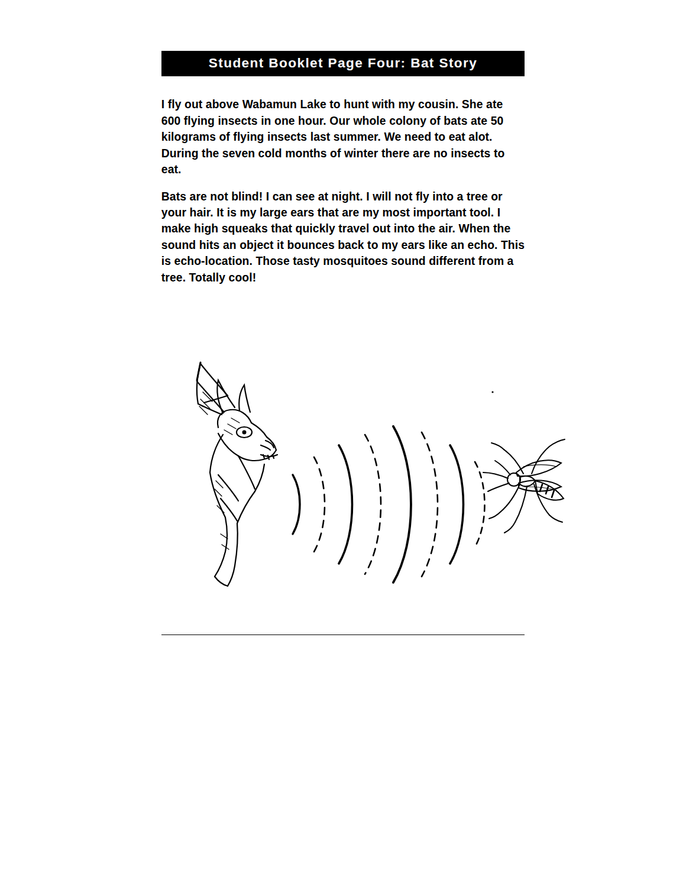Student Booklet Page Four: Bat Story
I fly out above Wabamun Lake to hunt with my cousin. She ate 600 flying insects in one hour. Our whole colony of bats ate 50 kilograms of flying insects last summer. We need to eat alot. During the seven cold months of winter there are no insects to eat.
Bats are not blind! I can see at night. I will not fly into a tree or your hair. It is my large ears that are my most important tool. I make high squeaks that quickly travel out into the air. When the sound hits an object it bounces back to my ears like an echo. This is echo-location. Those tasty mosquitoes sound different from a tree. Totally cool!
Bat using echolocation to detect a mosquito A bat hangs at the left with its mouth open; curved arcs representing sound waves travel to the right toward a mosquito.